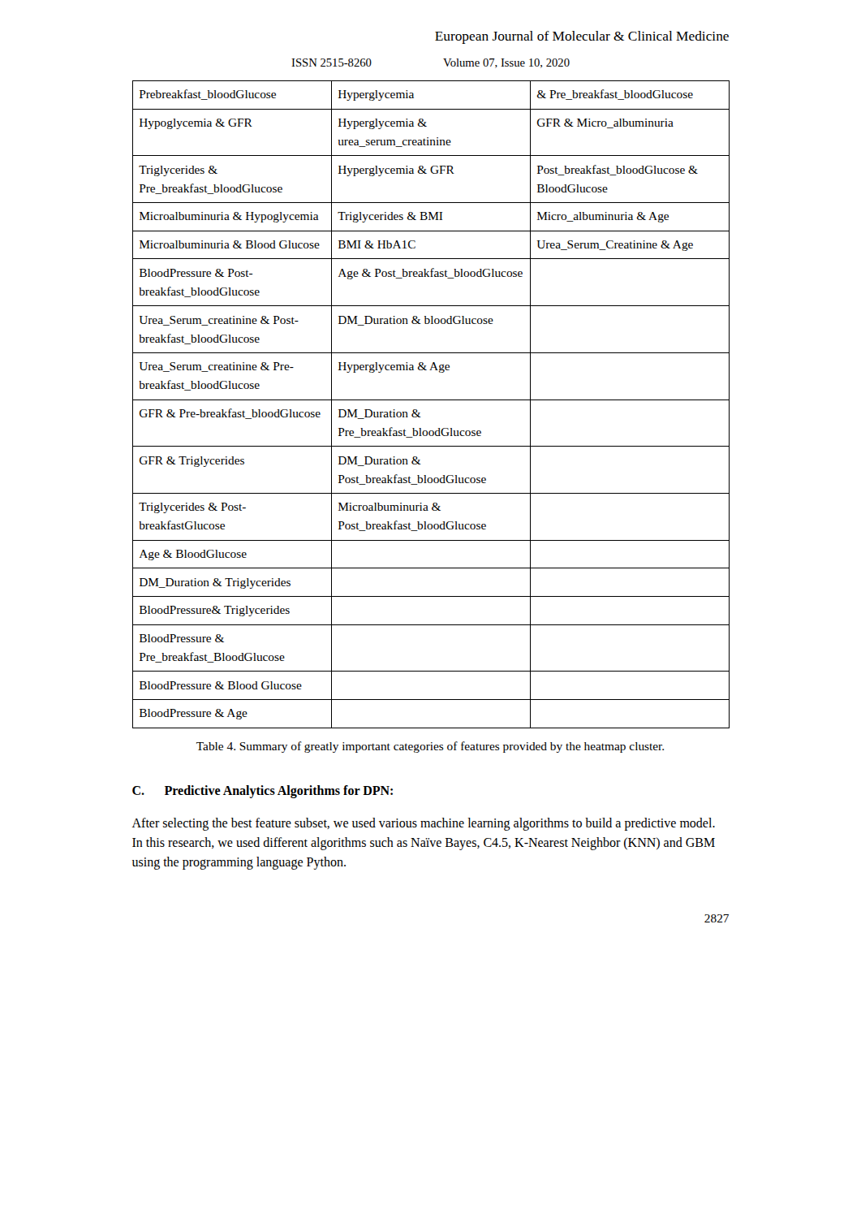European Journal of Molecular & Clinical Medicine
ISSN 2515-8260 Volume 07, Issue 10, 2020
| Prebreakfast_bloodGlucose | Hyperglycemia | & Pre_breakfast_bloodGlucose |
| Hypoglycemia & GFR | Hyperglycemia & urea_serum_creatinine | GFR & Micro_albuminuria |
| Triglycerides & Pre_breakfast_bloodGlucose | Hyperglycemia & GFR | Post_breakfast_bloodGlucose & BloodGlucose |
| Microalbuminuria & Hypoglycemia | Triglycerides & BMI | Micro_albuminuria & Age |
| Microalbuminuria & Blood Glucose | BMI & HbA1C | Urea_Serum_Creatinine & Age |
| BloodPressure & Post-breakfast_bloodGlucose | Age & Post_breakfast_bloodGlucose | |
| Urea_Serum_creatinine & Post-breakfast_bloodGlucose | DM_Duration & bloodGlucose | |
| Urea_Serum_creatinine & Pre-breakfast_bloodGlucose | Hyperglycemia & Age | |
| GFR & Pre-breakfast_bloodGlucose | DM_Duration & Pre_breakfast_bloodGlucose | |
| GFR & Triglycerides | DM_Duration & Post_breakfast_bloodGlucose | |
| Triglycerides & Post-breakfastGlucose | Microalbuminuria & Post_breakfast_bloodGlucose | |
| Age & BloodGlucose | | |
| DM_Duration & Triglycerides | | |
| BloodPressure& Triglycerides | | |
| BloodPressure & Pre_breakfast_BloodGlucose | | |
| BloodPressure & Blood Glucose | | |
| BloodPressure & Age | | |
Table 4. Summary of greatly important categories of features provided by the heatmap cluster.
C. Predictive Analytics Algorithms for DPN:
After selecting the best feature subset, we used various machine learning algorithms to build a predictive model. In this research, we used different algorithms such as Naïve Bayes, C4.5, K-Nearest Neighbor (KNN) and GBM using the programming language Python.
2827